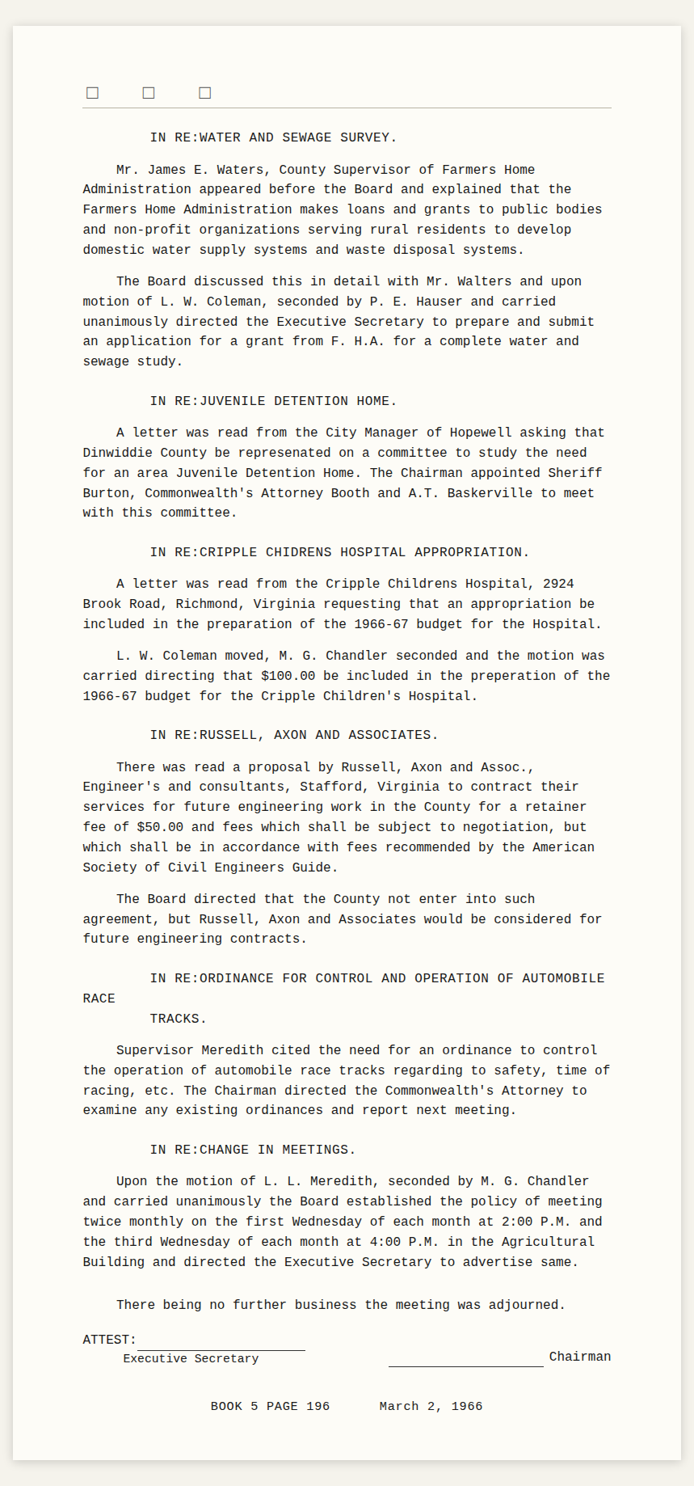□ □ □
IN RE: WATER AND SEWAGE SURVEY.
Mr. James E. Waters, County Supervisor of Farmers Home Administration appeared before the Board and explained that the Farmers Home Administration makes loans and grants to public bodies and non-profit organizations serving rural residents to develop domestic water supply systems and waste disposal systems.
The Board discussed this in detail with Mr. Walters and upon motion of L. W. Coleman, seconded by P. E. Hauser and carried unanimously directed the Executive Secretary to prepare and submit an application for a grant from F. H.A. for a complete water and sewage study.
IN RE: JUVENILE DETENTION HOME.
A letter was read from the City Manager of Hopewell asking that Dinwiddie County be represenated on a committee to study the need for an area Juvenile Detention Home. The Chairman appointed Sheriff Burton, Commonwealth's Attorney Booth and A.T. Baskerville to meet with this committee.
IN RE: CRIPPLE CHIDRENS HOSPITAL APPROPRIATION.
A letter was read from the Cripple Childrens Hospital, 2924 Brook Road, Richmond, Virginia requesting that an appropriation be included in the preparation of the 1966-67 budget for the Hospital.
L. W. Coleman moved, M. G. Chandler seconded and the motion was carried directing that $100.00 be included in the preperation of the 1966-67 budget for the Cripple Children's Hospital.
IN RE: RUSSELL, AXON AND ASSOCIATES.
There was read a proposal by Russell, Axon and Assoc., Engineer's and consultants, Stafford, Virginia to contract their services for future engineering work in the County for a retainer fee of $50.00 and fees which shall be subject to negotiation, but which shall be in accordance with fees recommended by the American Society of Civil Engineers Guide.
The Board directed that the County not enter into such agreement, but Russell, Axon and Associates would be considered for future engineering contracts.
IN RE: ORDINANCE FOR CONTROL AND OPERATION OF AUTOMOBILE RACE
TRACKS.
Supervisor Meredith cited the need for an ordinance to control the operation of automobile race tracks regarding to safety, time of racing, etc. The Chairman directed the Commonwealth's Attorney to examine any existing ordinances and report next meeting.
IN RE: CHANGE IN MEETINGS.
Upon the motion of L. L. Meredith, seconded by M. G. Chandler and carried unanimously the Board established the policy of meeting twice monthly on the first Wednesday of each month at 2:00 P.M. and the third Wednesday of each month at 4:00 P.M. in the Agricultural Building and directed the Executive Secretary to advertise same.
There being no further business the meeting was adjourned.
ATTEST: Executive Secretary
Chairman
BOOK 5 PAGE 196 March 2, 1966